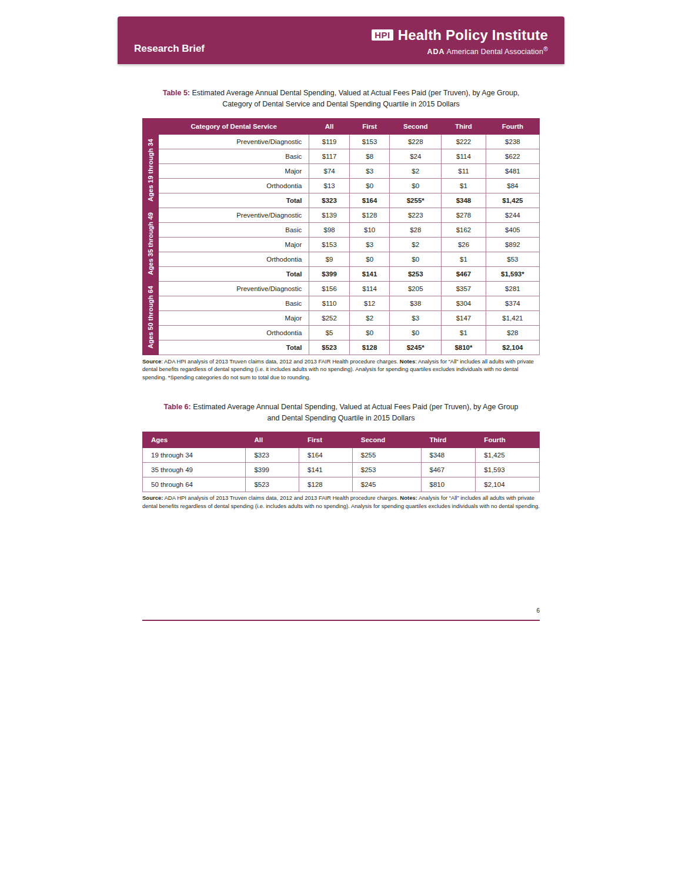Research Brief
HPI Health Policy Institute
ADA American Dental Association®
Table 5: Estimated Average Annual Dental Spending, Valued at Actual Fees Paid (per Truven), by Age Group, Category of Dental Service and Dental Spending Quartile in 2015 Dollars
| | Category of Dental Service | All | First | Second | Third | Fourth |
| --- | --- | --- | --- | --- | --- | --- |
| Ages 19 through 34 | Preventive/Diagnostic | $119 | $153 | $228 | $222 | $238 |
| Basic | $117 | $8 | $24 | $114 | $622 |
| Major | $74 | $3 | $2 | $11 | $481 |
| Orthodontia | $13 | $0 | $0 | $1 | $84 |
| Total | $323 | $164 | $255* | $348 | $1,425 |
| Ages 35 through 49 | Preventive/Diagnostic | $139 | $128 | $223 | $278 | $244 |
| Basic | $98 | $10 | $28 | $162 | $405 |
| Major | $153 | $3 | $2 | $26 | $892 |
| Orthodontia | $9 | $0 | $0 | $1 | $53 |
| Total | $399 | $141 | $253 | $467 | $1,593* |
| Ages 50 through 64 | Preventive/Diagnostic | $156 | $114 | $205 | $357 | $281 |
| Basic | $110 | $12 | $38 | $304 | $374 |
| Major | $252 | $2 | $3 | $147 | $1,421 |
| Orthodontia | $5 | $0 | $0 | $1 | $28 |
| Total | $523 | $128 | $245* | $810* | $2,104 |
Source: ADA HPI analysis of 2013 Truven claims data, 2012 and 2013 FAIR Health procedure charges. Notes: Analysis for “All” includes all adults with private dental benefits regardless of dental spending (i.e. it includes adults with no spending). Analysis for spending quartiles excludes individuals with no dental spending. *Spending categories do not sum to total due to rounding.
Table 6: Estimated Average Annual Dental Spending, Valued at Actual Fees Paid (per Truven), by Age Group and Dental Spending Quartile in 2015 Dollars
| Ages | All | First | Second | Third | Fourth |
| --- | --- | --- | --- | --- | --- |
| 19 through 34 | $323 | $164 | $255 | $348 | $1,425 |
| 35 through 49 | $399 | $141 | $253 | $467 | $1,593 |
| 50 through 64 | $523 | $128 | $245 | $810 | $2,104 |
Source: ADA HPI analysis of 2013 Truven claims data, 2012 and 2013 FAIR Health procedure charges. Notes: Analysis for “All” includes all adults with private dental benefits regardless of dental spending (i.e. includes adults with no spending). Analysis for spending quartiles excludes individuals with no dental spending.
6